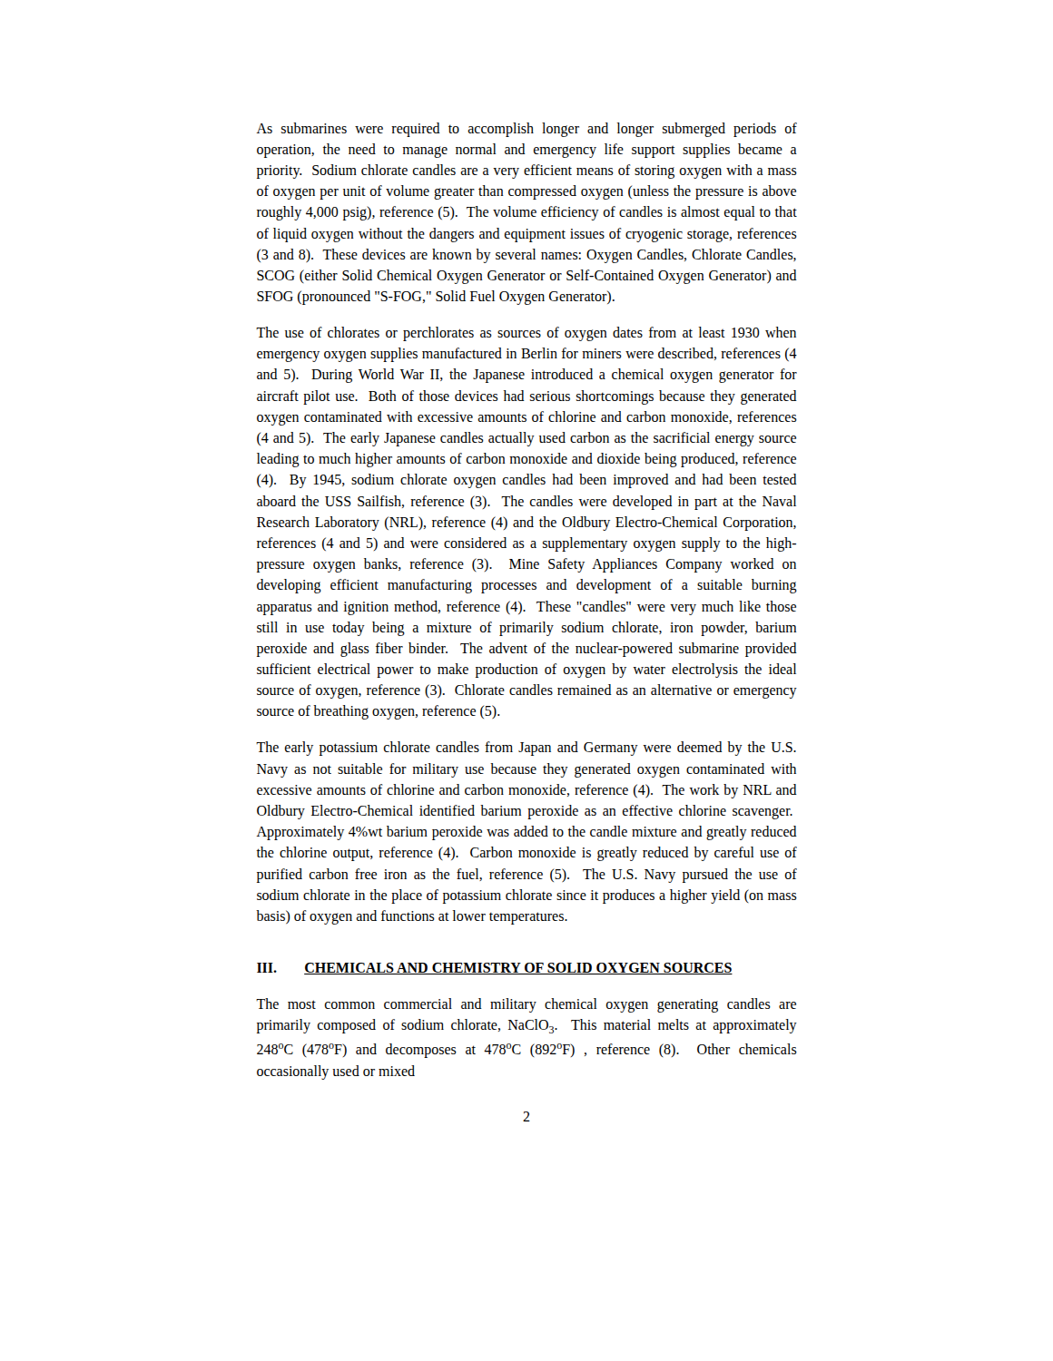As submarines were required to accomplish longer and longer submerged periods of operation, the need to manage normal and emergency life support supplies became a priority. Sodium chlorate candles are a very efficient means of storing oxygen with a mass of oxygen per unit of volume greater than compressed oxygen (unless the pressure is above roughly 4,000 psig), reference (5). The volume efficiency of candles is almost equal to that of liquid oxygen without the dangers and equipment issues of cryogenic storage, references (3 and 8). These devices are known by several names: Oxygen Candles, Chlorate Candles, SCOG (either Solid Chemical Oxygen Generator or Self-Contained Oxygen Generator) and SFOG (pronounced "S-FOG," Solid Fuel Oxygen Generator).
The use of chlorates or perchlorates as sources of oxygen dates from at least 1930 when emergency oxygen supplies manufactured in Berlin for miners were described, references (4 and 5). During World War II, the Japanese introduced a chemical oxygen generator for aircraft pilot use. Both of those devices had serious shortcomings because they generated oxygen contaminated with excessive amounts of chlorine and carbon monoxide, references (4 and 5). The early Japanese candles actually used carbon as the sacrificial energy source leading to much higher amounts of carbon monoxide and dioxide being produced, reference (4). By 1945, sodium chlorate oxygen candles had been improved and had been tested aboard the USS Sailfish, reference (3). The candles were developed in part at the Naval Research Laboratory (NRL), reference (4) and the Oldbury Electro-Chemical Corporation, references (4 and 5) and were considered as a supplementary oxygen supply to the high-pressure oxygen banks, reference (3). Mine Safety Appliances Company worked on developing efficient manufacturing processes and development of a suitable burning apparatus and ignition method, reference (4). These "candles" were very much like those still in use today being a mixture of primarily sodium chlorate, iron powder, barium peroxide and glass fiber binder. The advent of the nuclear-powered submarine provided sufficient electrical power to make production of oxygen by water electrolysis the ideal source of oxygen, reference (3). Chlorate candles remained as an alternative or emergency source of breathing oxygen, reference (5).
The early potassium chlorate candles from Japan and Germany were deemed by the U.S. Navy as not suitable for military use because they generated oxygen contaminated with excessive amounts of chlorine and carbon monoxide, reference (4). The work by NRL and Oldbury Electro-Chemical identified barium peroxide as an effective chlorine scavenger. Approximately 4%wt barium peroxide was added to the candle mixture and greatly reduced the chlorine output, reference (4). Carbon monoxide is greatly reduced by careful use of purified carbon free iron as the fuel, reference (5). The U.S. Navy pursued the use of sodium chlorate in the place of potassium chlorate since it produces a higher yield (on mass basis) of oxygen and functions at lower temperatures.
III. CHEMICALS AND CHEMISTRY OF SOLID OXYGEN SOURCES
The most common commercial and military chemical oxygen generating candles are primarily composed of sodium chlorate, NaClO3. This material melts at approximately 248oC (478oF) and decomposes at 478oC (892oF) , reference (8). Other chemicals occasionally used or mixed
2